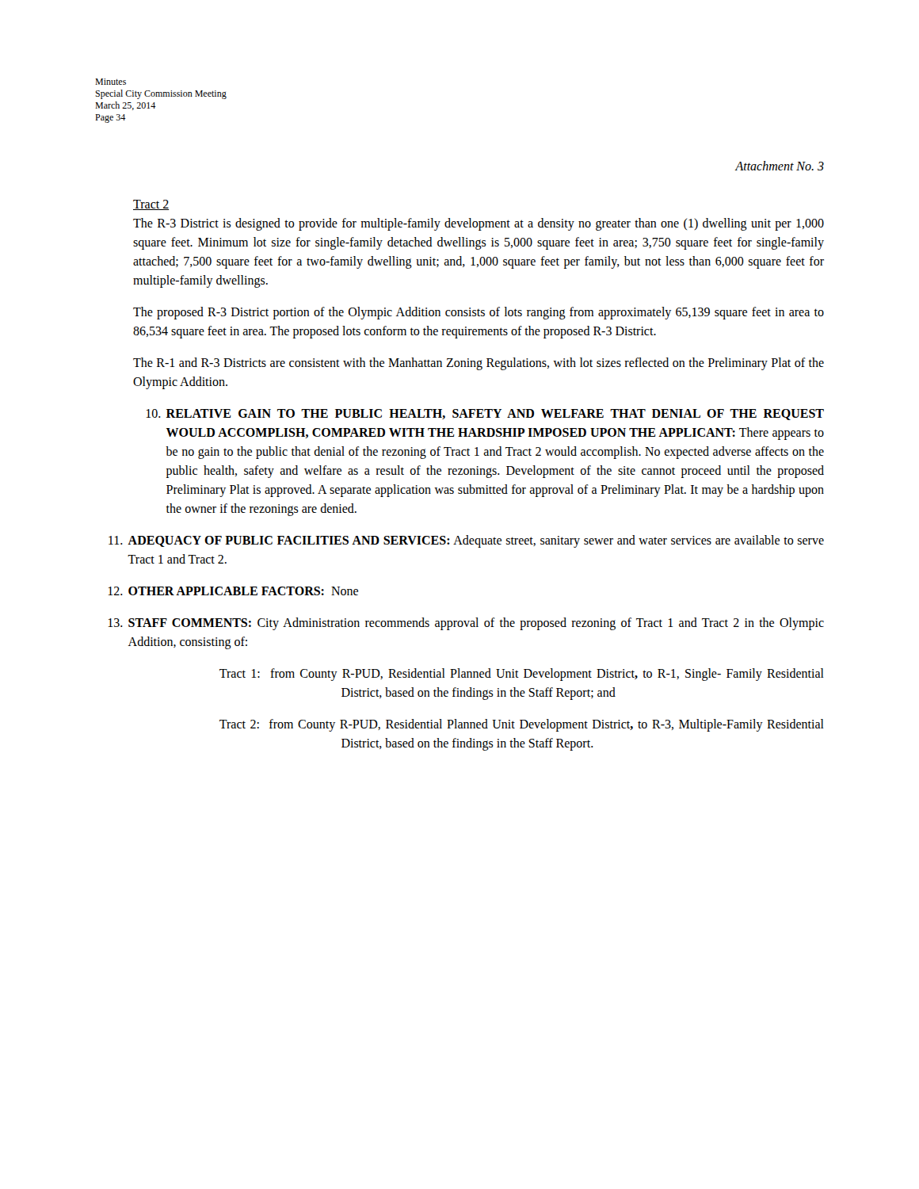Minutes
Special City Commission Meeting
March 25, 2014
Page 34
Attachment No. 3
Tract 2
The R-3 District is designed to provide for multiple-family development at a density no greater than one (1) dwelling unit per 1,000 square feet. Minimum lot size for single-family detached dwellings is 5,000 square feet in area; 3,750 square feet for single-family attached; 7,500 square feet for a two-family dwelling unit; and, 1,000 square feet per family, but not less than 6,000 square feet for multiple-family dwellings.
The proposed R-3 District portion of the Olympic Addition consists of lots ranging from approximately 65,139 square feet in area to 86,534 square feet in area. The proposed lots conform to the requirements of the proposed R-3 District.
The R-1 and R-3 Districts are consistent with the Manhattan Zoning Regulations, with lot sizes reflected on the Preliminary Plat of the Olympic Addition.
10. RELATIVE GAIN TO THE PUBLIC HEALTH, SAFETY AND WELFARE THAT DENIAL OF THE REQUEST WOULD ACCOMPLISH, COMPARED WITH THE HARDSHIP IMPOSED UPON THE APPLICANT: There appears to be no gain to the public that denial of the rezoning of Tract 1 and Tract 2 would accomplish. No expected adverse affects on the public health, safety and welfare as a result of the rezonings. Development of the site cannot proceed until the proposed Preliminary Plat is approved. A separate application was submitted for approval of a Preliminary Plat. It may be a hardship upon the owner if the rezonings are denied.
11. ADEQUACY OF PUBLIC FACILITIES AND SERVICES: Adequate street, sanitary sewer and water services are available to serve Tract 1 and Tract 2.
12. OTHER APPLICABLE FACTORS: None
13. STAFF COMMENTS: City Administration recommends approval of the proposed rezoning of Tract 1 and Tract 2 in the Olympic Addition, consisting of:
Tract 1: from County R-PUD, Residential Planned Unit Development District, to R-1, Single- Family Residential District, based on the findings in the Staff Report; and
Tract 2: from County R-PUD, Residential Planned Unit Development District, to R-3, Multiple-Family Residential District, based on the findings in the Staff Report.